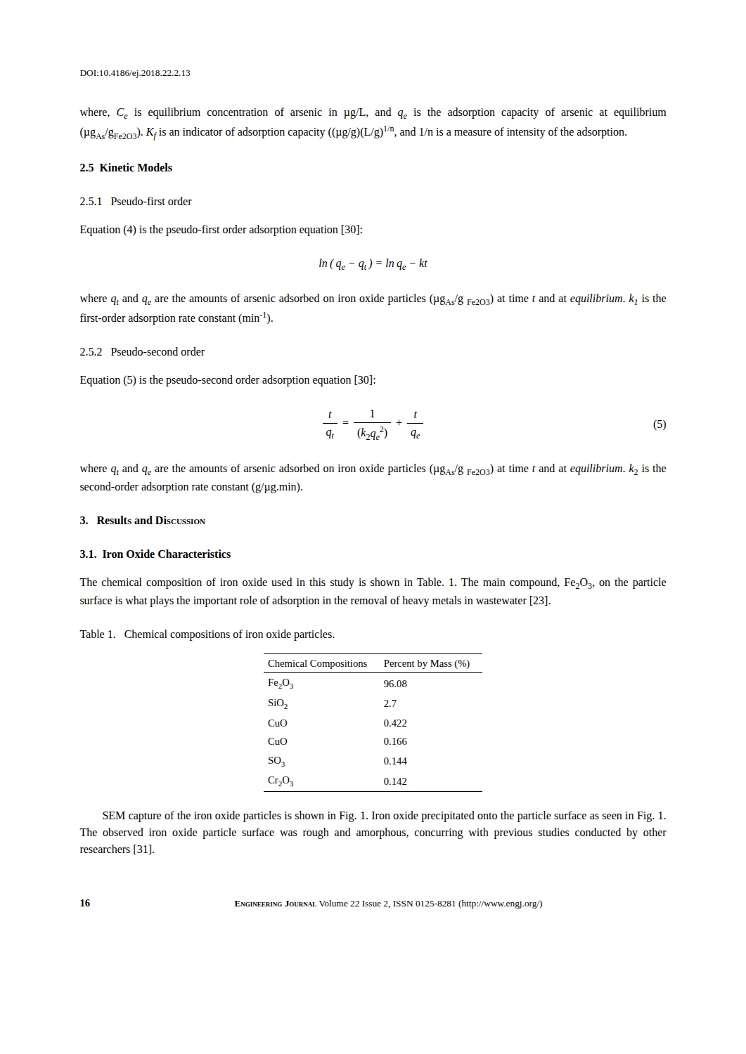DOI:10.4186/ej.2018.22.2.13
where, Ce is equilibrium concentration of arsenic in µg/L, and qe is the adsorption capacity of arsenic at equilibrium (µgAs/gFe2O3). Kf is an indicator of adsorption capacity ((µg/g)(L/g)1/n, and 1/n is a measure of intensity of the adsorption.
2.5 Kinetic Models
2.5.1 Pseudo-first order
Equation (4) is the pseudo-first order adsorption equation [30]:
ln ( qe − qt ) = ln qe − kt
where qt and qe are the amounts of arsenic adsorbed on iron oxide particles (µgAs/g Fe2O3) at time t and at equilibrium. k1 is the first-order adsorption rate constant (min-1).
2.5.2 Pseudo-second order
Equation (5) is the pseudo-second order adsorption equation [30]:
tqt = 1(k2qe2) + tqe (5)
where qt and qe are the amounts of arsenic adsorbed on iron oxide particles (µgAs/g Fe2O3) at time t and at equilibrium. k2 is the second-order adsorption rate constant (g/µg.min).
3. Results and Discussion
3.1. Iron Oxide Characteristics
The chemical composition of iron oxide used in this study is shown in Table. 1. The main compound, Fe2O3, on the particle surface is what plays the important role of adsorption in the removal of heavy metals in wastewater [23].
Table 1. Chemical compositions of iron oxide particles.
| Chemical Compositions | Percent by Mass (%) |
| --- | --- |
| Fe 2 O 3 | 96.08 |
| SiO 2 | 2.7 |
| CuO | 0.422 |
| CuO | 0.166 |
| SO 3 | 0.144 |
| Cr 2 O 3 | 0.142 |
SEM capture of the iron oxide particles is shown in Fig. 1. Iron oxide precipitated onto the particle surface as seen in Fig. 1. The observed iron oxide particle surface was rough and amorphous, concurring with previous studies conducted by other researchers [31].
16 Engineering Journal Volume 22 Issue 2, ISSN 0125-8281 (http://www.engj.org/)